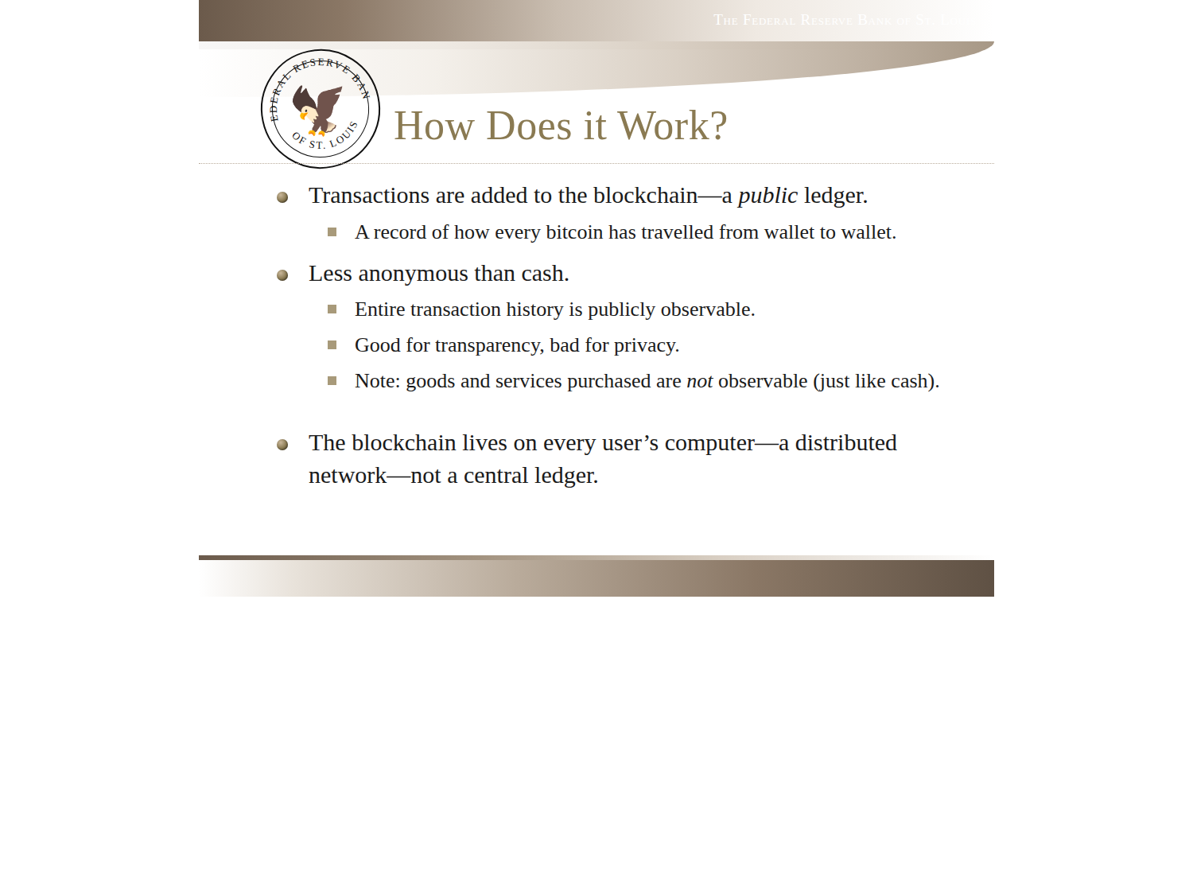The Federal Reserve Bank of St. Louis
🦅
FEDERAL RESERVE BANK OF ST. LOUIS
How Does it Work?
Transactions are added to the blockchain—a public ledger.
A record of how every bitcoin has travelled from wallet to wallet.
Less anonymous than cash.
Entire transaction history is publicly observable.
Good for transparency, bad for privacy.
Note: goods and services purchased are not observable (just like cash).
The blockchain lives on every user’s computer—a distributed network—not a central ledger.